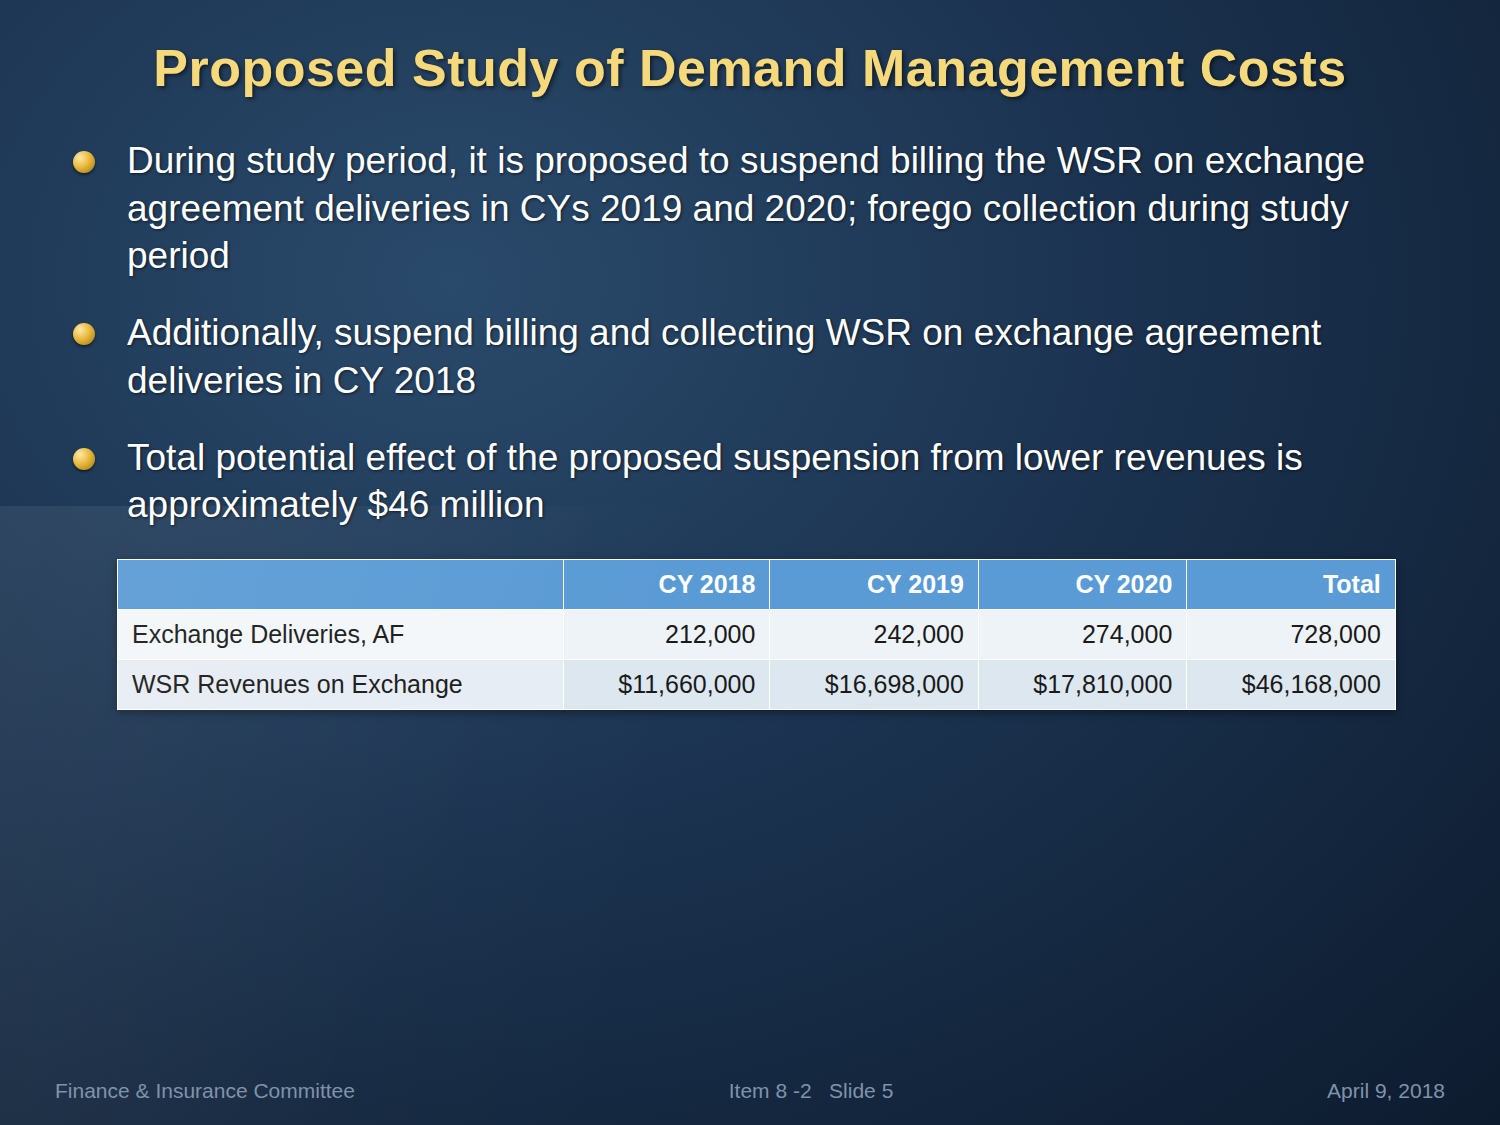Proposed Study of Demand Management Costs
During study period, it is proposed to suspend billing the WSR on exchange agreement deliveries in CYs 2019 and 2020; forego collection during study period
Additionally, suspend billing and collecting WSR on exchange agreement deliveries in CY 2018
Total potential effect of the proposed suspension from lower revenues is approximately $46 million
| | CY 2018 | CY 2019 | CY 2020 | Total |
| --- | --- | --- | --- | --- |
| Exchange Deliveries, AF | 212,000 | 242,000 | 274,000 | 728,000 |
| WSR Revenues on Exchange | $11,660,000 | $16,698,000 | $17,810,000 | $46,168,000 |
Finance & Insurance Committee Item 8 -2 Slide 5 April 9, 2018